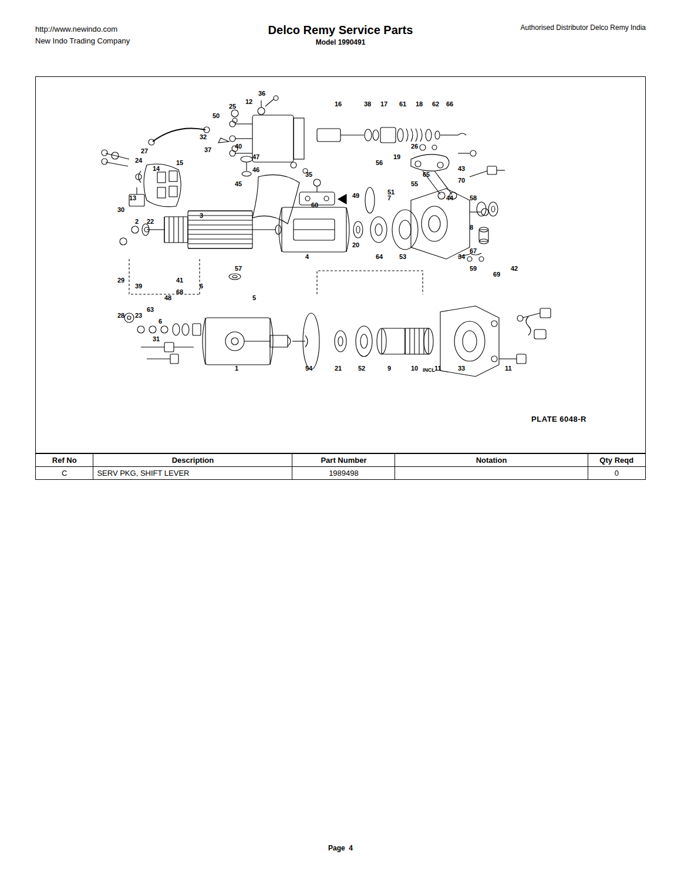http://www.newindo.com
New Indo Trading Company
Delco Remy Service Parts
Model 1990491
Authorised Distributor Delco Remy India
36 12 25 50 32 37 40 47 46 45 35 60 16 38 17 61 18 62 66 26 19 56 65 55 43 70 44 58 51 49 7 8 67 34 59 69 42 27 24 14 15 13 30 2 22 3 4 57 20 64 53 29 39 41 68 6 48 5 28 23 63 6 31 1 54 21 52 9 10 11 33 11 INCL
PLATE 6048-R
| Ref No | Description | Part Number | Notation | Qty Reqd |
| --- | --- | --- | --- | --- |
| C | SERV PKG, SHIFT LEVER | 1989498 | | 0 |
Page 4